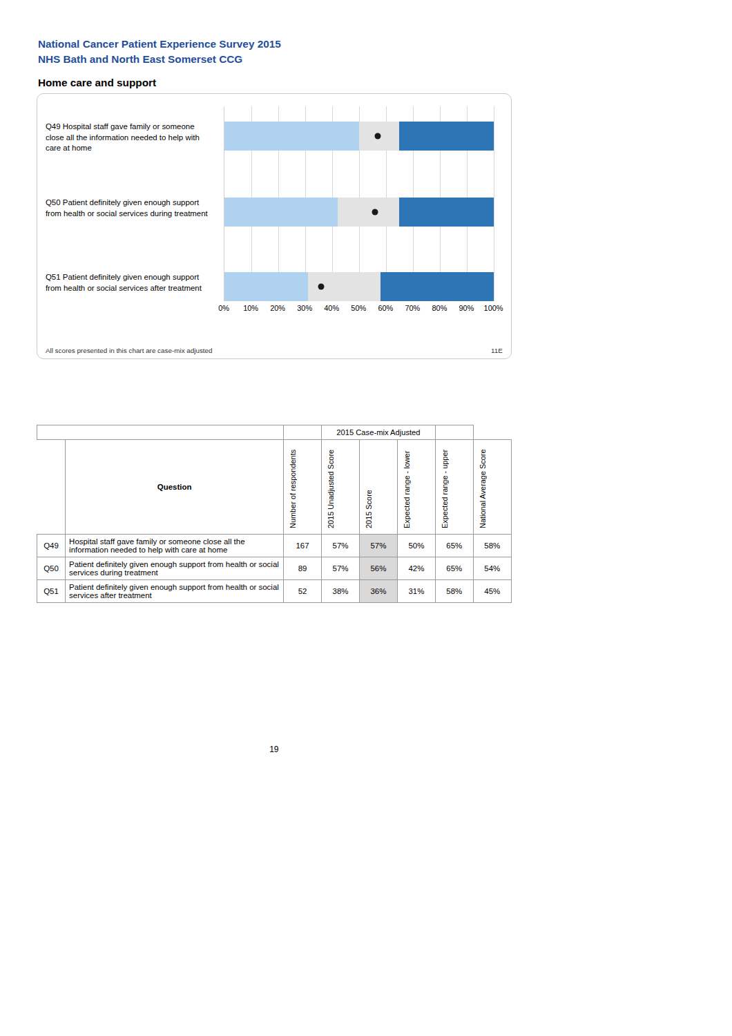National Cancer Patient Experience Survey 2015
NHS Bath and North East Somerset CCG
Home care and support
Q49 Hospital staff gave family or someone close all the information needed to help with care at home
Q50 Patient definitely given enough support from health or social services during treatment
Q51 Patient definitely given enough support from health or social services after treatment
0% 10% 20% 30% 40% 50% 60% 70% 80% 90% 100%
All scores presented in this chart are case-mix adjusted
11E
| | | 2015 Case-mix Adjusted | |
| | Question | Number of respondents | 2015 Unadjusted Score | 2015 Score | Expected range - lower | Expected range - upper | National Average Score |
| Q49 | Hospital staff gave family or someone close all the information needed to help with care at home | 167 | 57% | 57% | 50% | 65% | 58% |
| Q50 | Patient definitely given enough support from health or social services during treatment | 89 | 57% | 56% | 42% | 65% | 54% |
| Q51 | Patient definitely given enough support from health or social services after treatment | 52 | 38% | 36% | 31% | 58% | 45% |
19